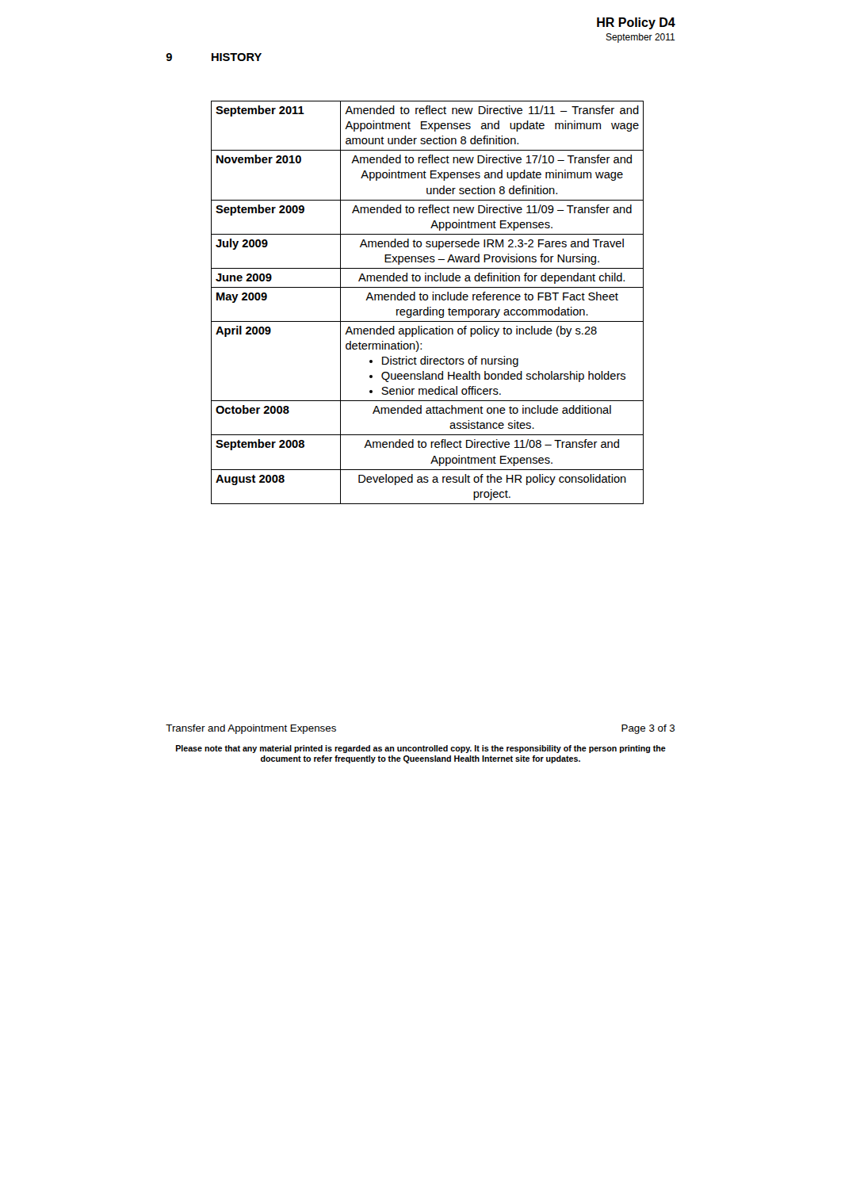HR Policy D4
September 2011
9 HISTORY
| September 2011 | Amended to reflect new Directive 11/11 – Transfer and Appointment Expenses and update minimum wage amount under section 8 definition. |
| November 2010 | Amended to reflect new Directive 17/10 – Transfer and Appointment Expenses and update minimum wage under section 8 definition. |
| September 2009 | Amended to reflect new Directive 11/09 – Transfer and Appointment Expenses. |
| July 2009 | Amended to supersede IRM 2.3-2 Fares and Travel Expenses – Award Provisions for Nursing. |
| June 2009 | Amended to include a definition for dependant child. |
| May 2009 | Amended to include reference to FBT Fact Sheet regarding temporary accommodation. |
| April 2009 | Amended application of policy to include (by s.28 determination): District directors of nursing Queensland Health bonded scholarship holders Senior medical officers. |
| October 2008 | Amended attachment one to include additional assistance sites. |
| September 2008 | Amended to reflect Directive 11/08 – Transfer and Appointment Expenses. |
| August 2008 | Developed as a result of the HR policy consolidation project. |
Transfer and Appointment Expenses Page 3 of 3
Please note that any material printed is regarded as an uncontrolled copy. It is the responsibility of the person printing the document to refer frequently to the Queensland Health Internet site for updates.